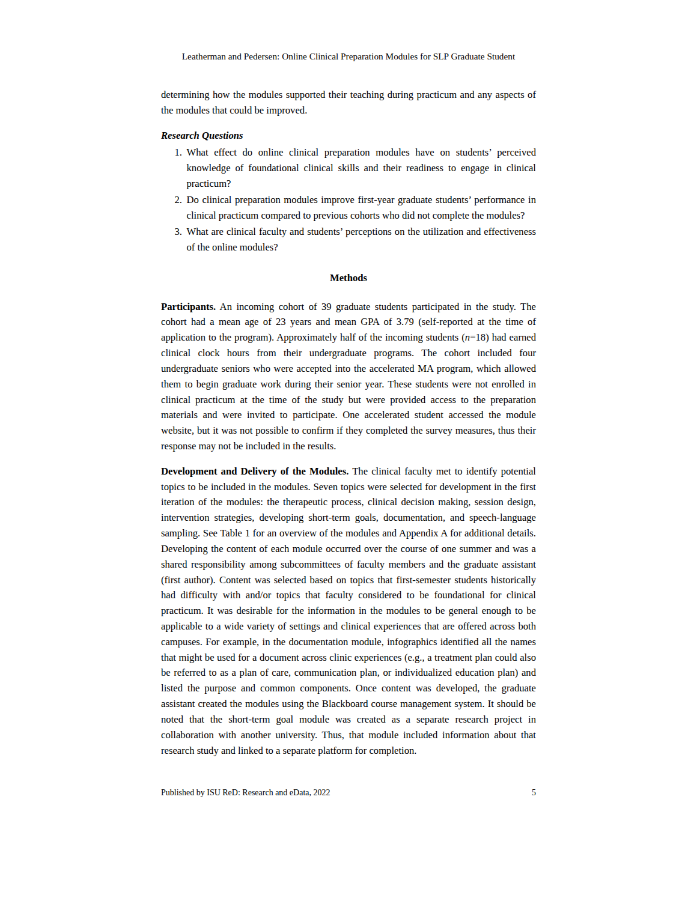Leatherman and Pedersen: Online Clinical Preparation Modules for SLP Graduate Student
determining how the modules supported their teaching during practicum and any aspects of the modules that could be improved.
Research Questions
What effect do online clinical preparation modules have on students’ perceived knowledge of foundational clinical skills and their readiness to engage in clinical practicum?
Do clinical preparation modules improve first-year graduate students’ performance in clinical practicum compared to previous cohorts who did not complete the modules?
What are clinical faculty and students’ perceptions on the utilization and effectiveness of the online modules?
Methods
Participants. An incoming cohort of 39 graduate students participated in the study. The cohort had a mean age of 23 years and mean GPA of 3.79 (self-reported at the time of application to the program). Approximately half of the incoming students (n=18) had earned clinical clock hours from their undergraduate programs. The cohort included four undergraduate seniors who were accepted into the accelerated MA program, which allowed them to begin graduate work during their senior year. These students were not enrolled in clinical practicum at the time of the study but were provided access to the preparation materials and were invited to participate. One accelerated student accessed the module website, but it was not possible to confirm if they completed the survey measures, thus their response may not be included in the results.
Development and Delivery of the Modules. The clinical faculty met to identify potential topics to be included in the modules. Seven topics were selected for development in the first iteration of the modules: the therapeutic process, clinical decision making, session design, intervention strategies, developing short-term goals, documentation, and speech-language sampling. See Table 1 for an overview of the modules and Appendix A for additional details. Developing the content of each module occurred over the course of one summer and was a shared responsibility among subcommittees of faculty members and the graduate assistant (first author). Content was selected based on topics that first-semester students historically had difficulty with and/or topics that faculty considered to be foundational for clinical practicum. It was desirable for the information in the modules to be general enough to be applicable to a wide variety of settings and clinical experiences that are offered across both campuses. For example, in the documentation module, infographics identified all the names that might be used for a document across clinic experiences (e.g., a treatment plan could also be referred to as a plan of care, communication plan, or individualized education plan) and listed the purpose and common components. Once content was developed, the graduate assistant created the modules using the Blackboard course management system. It should be noted that the short-term goal module was created as a separate research project in collaboration with another university. Thus, that module included information about that research study and linked to a separate platform for completion.
Published by ISU ReD: Research and eData, 2022
5